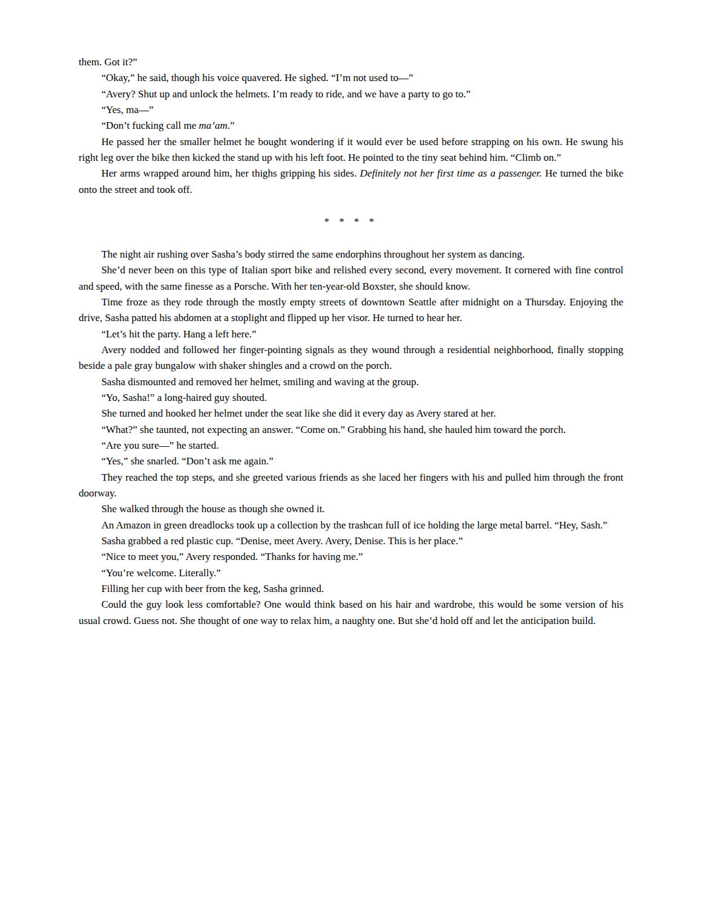them. Got it?”
“Okay,” he said, though his voice quavered. He sighed. “I’m not used to—”
“Avery? Shut up and unlock the helmets. I’m ready to ride, and we have a party to go to.”
“Yes, ma—”
“Don’t fucking call me ma’am.”
He passed her the smaller helmet he bought wondering if it would ever be used before strapping on his own. He swung his right leg over the bike then kicked the stand up with his left foot. He pointed to the tiny seat behind him. “Climb on.”
Her arms wrapped around him, her thighs gripping his sides. Definitely not her first time as a passenger. He turned the bike onto the street and took off.
* * * *
The night air rushing over Sasha’s body stirred the same endorphins throughout her system as dancing.
She’d never been on this type of Italian sport bike and relished every second, every movement. It cornered with fine control and speed, with the same finesse as a Porsche. With her ten-year-old Boxster, she should know.
Time froze as they rode through the mostly empty streets of downtown Seattle after midnight on a Thursday. Enjoying the drive, Sasha patted his abdomen at a stoplight and flipped up her visor. He turned to hear her.
“Let’s hit the party. Hang a left here.”
Avery nodded and followed her finger-pointing signals as they wound through a residential neighborhood, finally stopping beside a pale gray bungalow with shaker shingles and a crowd on the porch.
Sasha dismounted and removed her helmet, smiling and waving at the group.
“Yo, Sasha!” a long-haired guy shouted.
She turned and hooked her helmet under the seat like she did it every day as Avery stared at her.
“What?” she taunted, not expecting an answer. “Come on.” Grabbing his hand, she hauled him toward the porch.
“Are you sure—” he started.
“Yes,” she snarled. “Don’t ask me again.”
They reached the top steps, and she greeted various friends as she laced her fingers with his and pulled him through the front doorway.
She walked through the house as though she owned it.
An Amazon in green dreadlocks took up a collection by the trashcan full of ice holding the large metal barrel. “Hey, Sash.”
Sasha grabbed a red plastic cup. “Denise, meet Avery. Avery, Denise. This is her place.”
“Nice to meet you,” Avery responded. “Thanks for having me.”
“You’re welcome. Literally.”
Filling her cup with beer from the keg, Sasha grinned.
Could the guy look less comfortable? One would think based on his hair and wardrobe, this would be some version of his usual crowd. Guess not. She thought of one way to relax him, a naughty one. But she’d hold off and let the anticipation build.